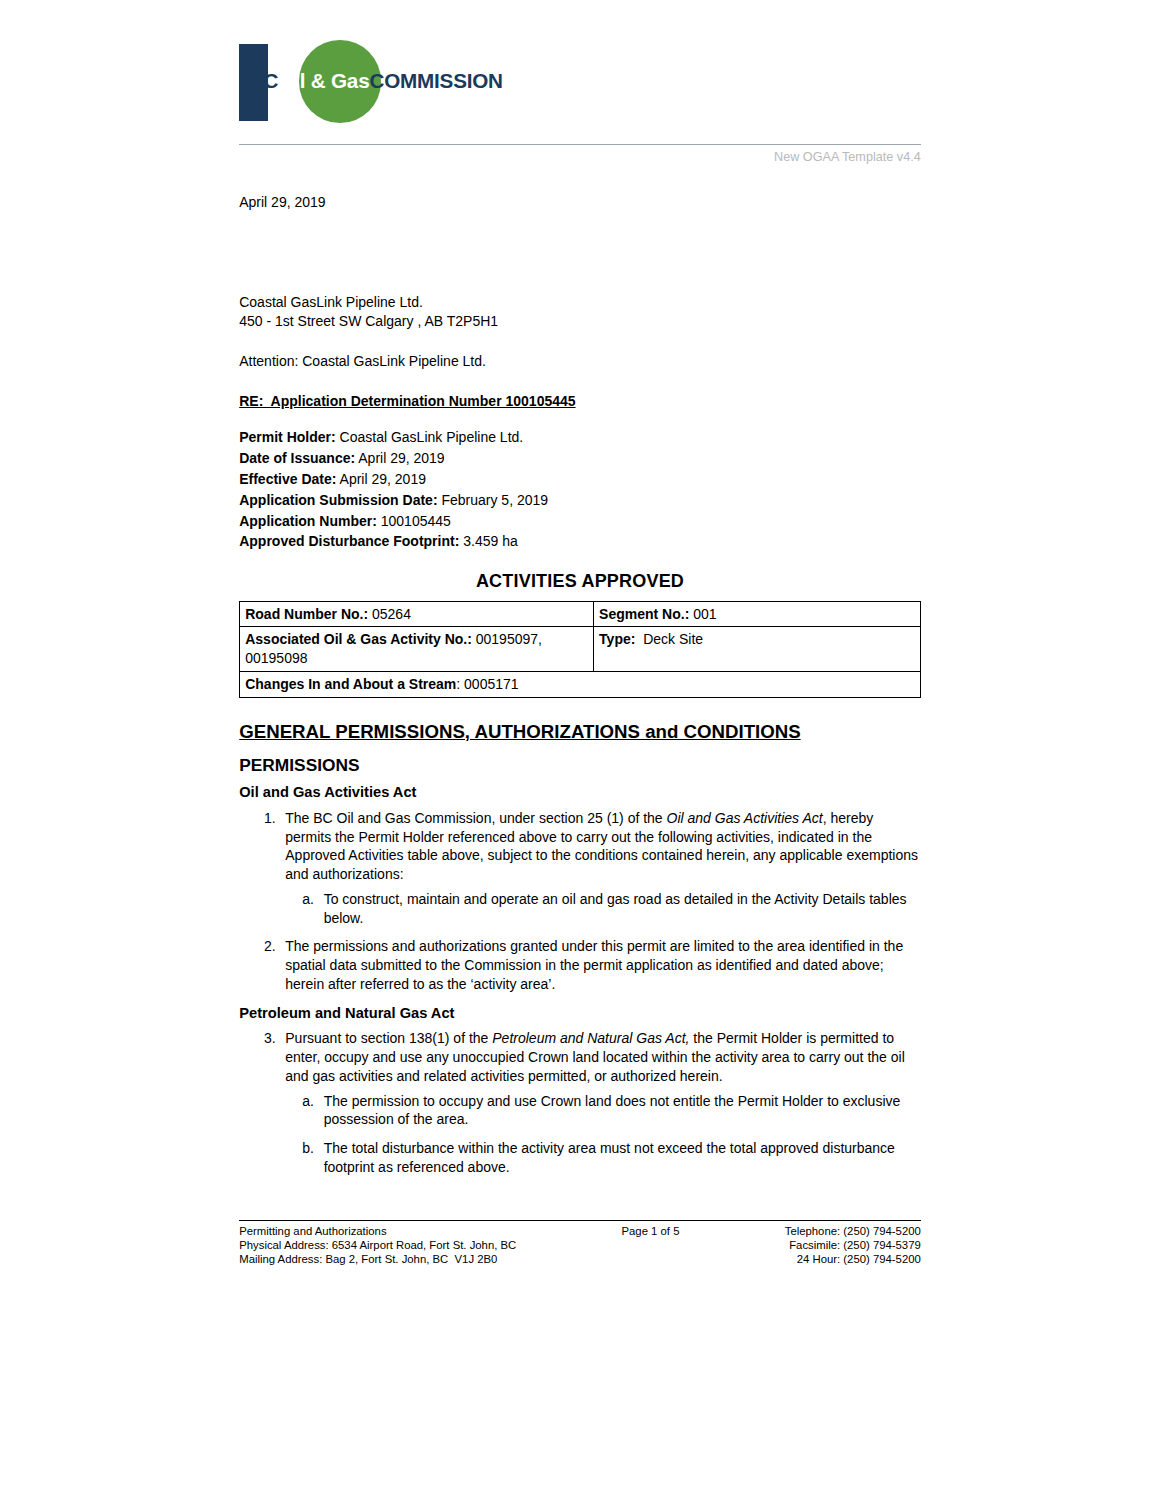BC Oil & Gas COMMISSION
New OGAA Template v4.4
April 29, 2019
Coastal GasLink Pipeline Ltd.
450 - 1st Street SW Calgary , AB T2P5H1
Attention: Coastal GasLink Pipeline Ltd.
RE: Application Determination Number 100105445
Permit Holder: Coastal GasLink Pipeline Ltd.
Date of Issuance: April 29, 2019
Effective Date: April 29, 2019
Application Submission Date: February 5, 2019
Application Number: 100105445
Approved Disturbance Footprint: 3.459 ha
ACTIVITIES APPROVED
| Road Number No.: 05264 | Segment No.: 001 |
| Associated Oil & Gas Activity No.: 00195097, 00195098 | Type: Deck Site |
| Changes In and About a Stream : 0005171 |
GENERAL PERMISSIONS, AUTHORIZATIONS and CONDITIONS
PERMISSIONS
Oil and Gas Activities Act
The BC Oil and Gas Commission, under section 25 (1) of the Oil and Gas Activities Act, hereby permits the Permit Holder referenced above to carry out the following activities, indicated in the Approved Activities table above, subject to the conditions contained herein, any applicable exemptions and authorizations:
To construct, maintain and operate an oil and gas road as detailed in the Activity Details tables below.
The permissions and authorizations granted under this permit are limited to the area identified in the spatial data submitted to the Commission in the permit application as identified and dated above; herein after referred to as the ‘activity area’.
Petroleum and Natural Gas Act
Pursuant to section 138(1) of the Petroleum and Natural Gas Act, the Permit Holder is permitted to enter, occupy and use any unoccupied Crown land located within the activity area to carry out the oil and gas activities and related activities permitted, or authorized herein.
The permission to occupy and use Crown land does not entitle the Permit Holder to exclusive possession of the area.
The total disturbance within the activity area must not exceed the total approved disturbance footprint as referenced above.
Permitting and Authorizations
Physical Address: 6534 Airport Road, Fort St. John, BC
Mailing Address: Bag 2, Fort St. John, BC V1J 2B0
Page 1 of 5
Telephone: (250) 794-5200
Facsimile: (250) 794-5379
24 Hour: (250) 794-5200